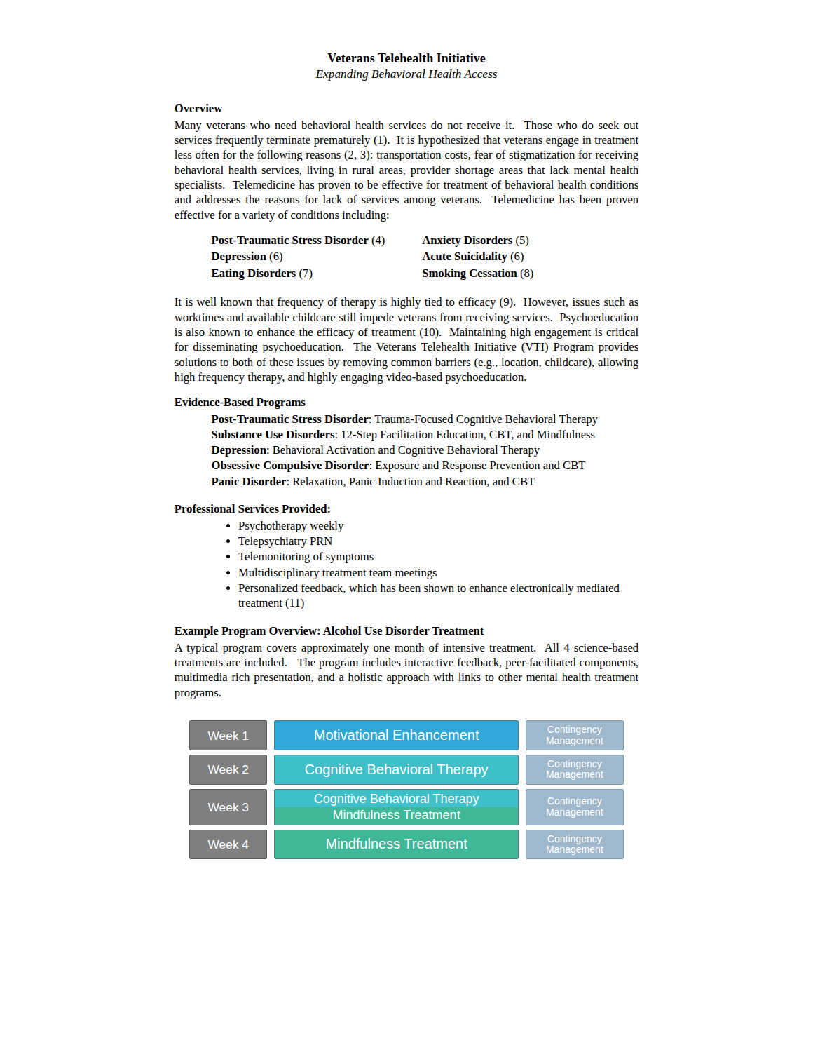Veterans Telehealth Initiative Expanding Behavioral Health Access
Overview
Many veterans who need behavioral health services do not receive it. Those who do seek out services frequently terminate prematurely (1). It is hypothesized that veterans engage in treatment less often for the following reasons (2, 3): transportation costs, fear of stigmatization for receiving behavioral health services, living in rural areas, provider shortage areas that lack mental health specialists. Telemedicine has proven to be effective for treatment of behavioral health conditions and addresses the reasons for lack of services among veterans. Telemedicine has been proven effective for a variety of conditions including:
| Post-Traumatic Stress Disorder (4) | Anxiety Disorders (5) |
| Depression (6) | Acute Suicidality (6) |
| Eating Disorders (7) | Smoking Cessation (8) |
It is well known that frequency of therapy is highly tied to efficacy (9). However, issues such as worktimes and available childcare still impede veterans from receiving services. Psychoeducation is also known to enhance the efficacy of treatment (10). Maintaining high engagement is critical for disseminating psychoeducation. The Veterans Telehealth Initiative (VTI) Program provides solutions to both of these issues by removing common barriers (e.g., location, childcare), allowing high frequency therapy, and highly engaging video-based psychoeducation.
Evidence-Based Programs
Post-Traumatic Stress Disorder: Trauma-Focused Cognitive Behavioral Therapy
Substance Use Disorders: 12-Step Facilitation Education, CBT, and Mindfulness
Depression: Behavioral Activation and Cognitive Behavioral Therapy
Obsessive Compulsive Disorder: Exposure and Response Prevention and CBT
Panic Disorder: Relaxation, Panic Induction and Reaction, and CBT
Professional Services Provided:
Psychotherapy weekly
Telepsychiatry PRN
Telemonitoring of symptoms
Multidisciplinary treatment team meetings
Personalized feedback, which has been shown to enhance electronically mediated treatment (11)
Example Program Overview: Alcohol Use Disorder Treatment
A typical program covers approximately one month of intensive treatment. All 4 science-based treatments are included. The program includes interactive feedback, peer-facilitated components, multimedia rich presentation, and a holistic approach with links to other mental health treatment programs.
| Week 1 | | Motivational Enhancement | | Contingency Management |
| Week 2 | | Cognitive Behavioral Therapy | | Contingency Management |
| Week 3 | | Cognitive Behavioral Therapy Mindfulness Treatment | | Contingency Management |
| Week 4 | | Mindfulness Treatment | | Contingency Management |